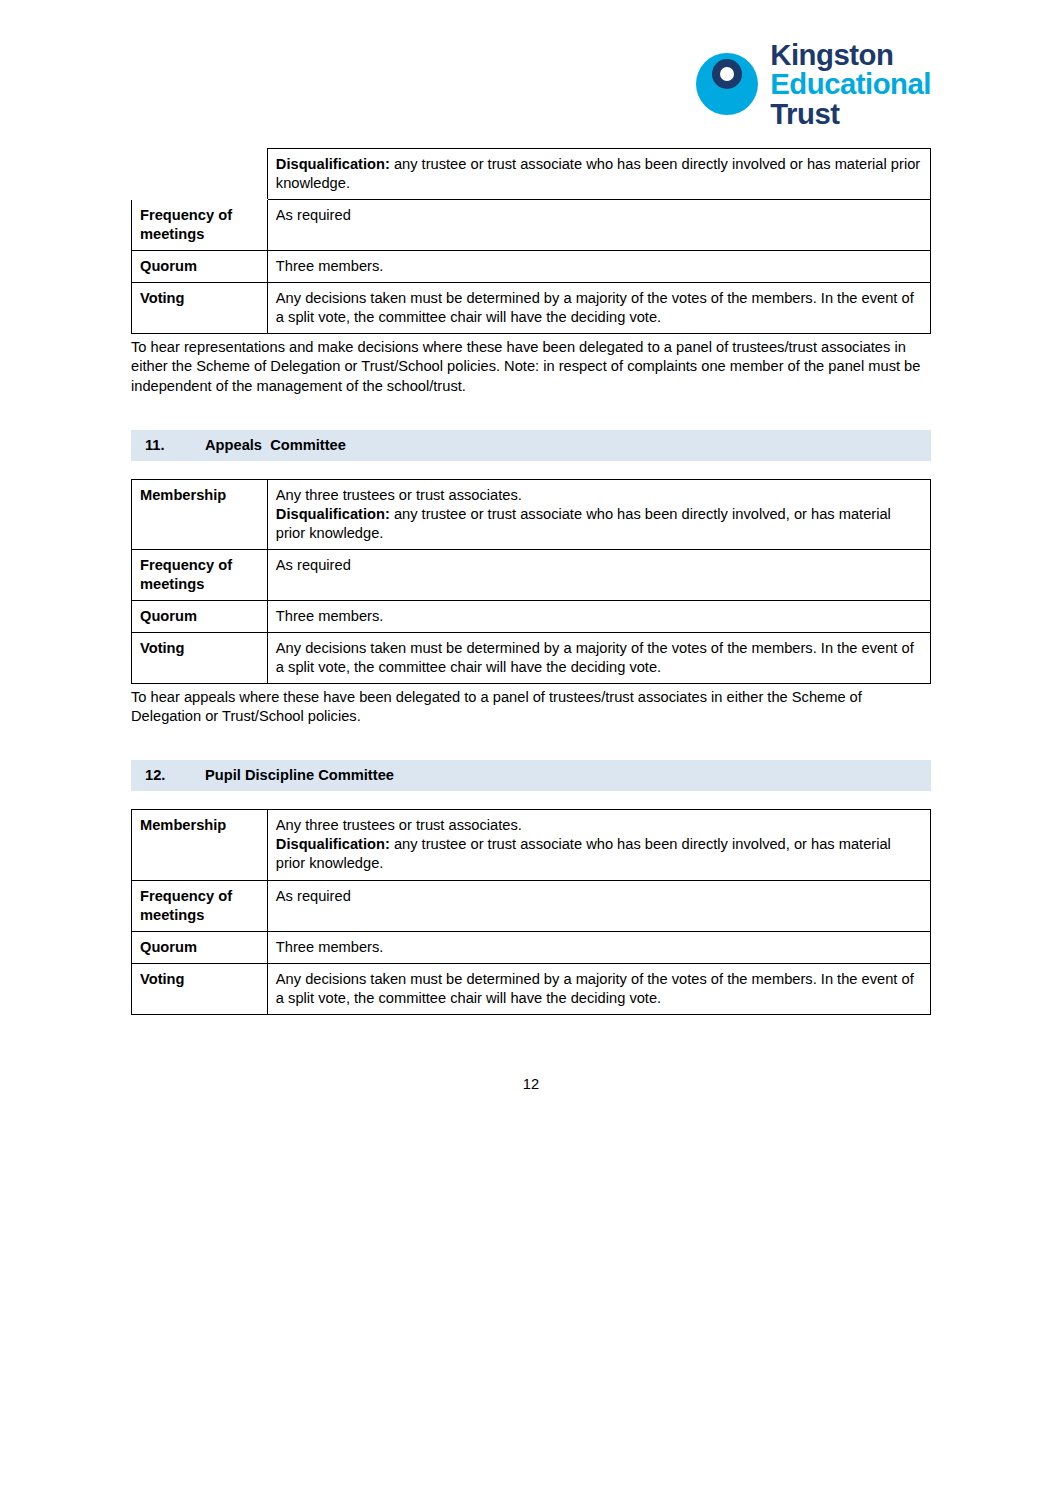Kingston
Educational
Trust
| | Disqualification: any trustee or trust associate who has been directly involved or has material prior knowledge. |
| Frequency of meetings | As required |
| Quorum | Three members. |
| Voting | Any decisions taken must be determined by a majority of the votes of the members. In the event of a split vote, the committee chair will have the deciding vote. |
To hear representations and make decisions where these have been delegated to a panel of trustees/trust associates in either the Scheme of Delegation or Trust/School policies. Note: in respect of complaints one member of the panel must be independent of the management of the school/trust.
11. Appeals Committee
| Membership | Any three trustees or trust associates. Disqualification: any trustee or trust associate who has been directly involved, or has material prior knowledge. |
| Frequency of meetings | As required |
| Quorum | Three members. |
| Voting | Any decisions taken must be determined by a majority of the votes of the members. In the event of a split vote, the committee chair will have the deciding vote. |
To hear appeals where these have been delegated to a panel of trustees/trust associates in either the Scheme of Delegation or Trust/School policies.
12. Pupil Discipline Committee
| Membership | Any three trustees or trust associates. Disqualification: any trustee or trust associate who has been directly involved, or has material prior knowledge. |
| Frequency of meetings | As required |
| Quorum | Three members. |
| Voting | Any decisions taken must be determined by a majority of the votes of the members. In the event of a split vote, the committee chair will have the deciding vote. |
12